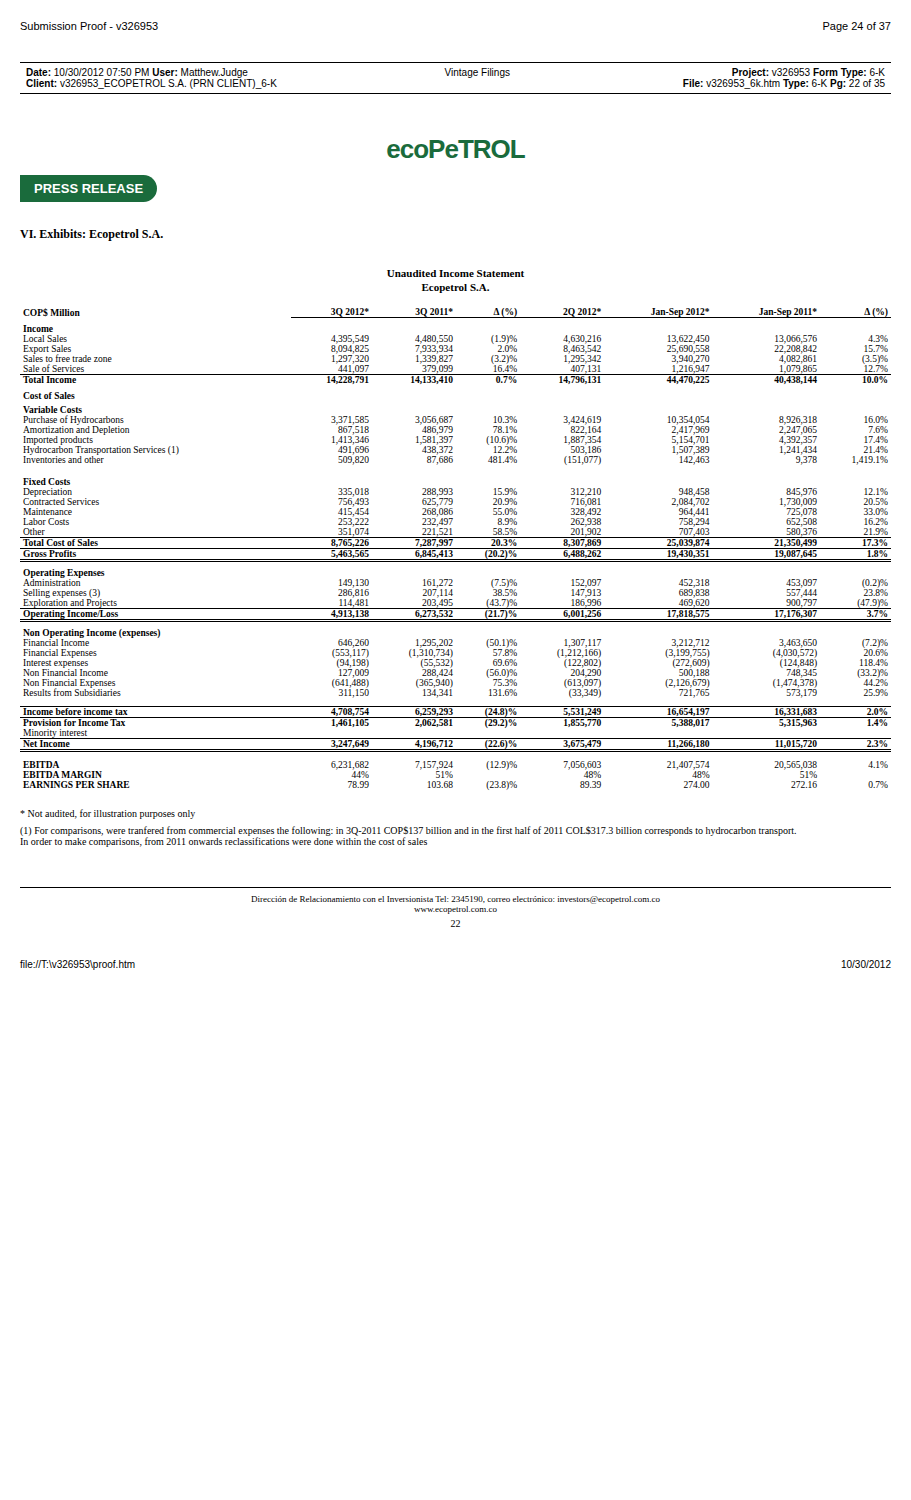Submission Proof - v326953
Page 24 of 37
| Date: 10/30/2012 07:50 PM User: Matthew.Judge Client: v326953_ECOPETROL S.A. (PRN CLIENT)_6-K | Vintage Filings | Project: v326953 Form Type: 6-K File: v326953_6k.htm Type: 6-K Pg: 22 of 35 |
ecoPeTROL
PRESS RELEASE
VI. Exhibits: Ecopetrol S.A.
Unaudited Income Statement
Ecopetrol S.A.
| COP$ Million | 3Q 2012* | 3Q 2011* | Δ (%) | 2Q 2012* | Jan-Sep 2012* | Jan-Sep 2011* | Δ (%) |
| --- | --- | --- | --- | --- | --- | --- | --- |
| Income | | | | | | | |
| Local Sales | 4,395,549 | 4,480,550 | (1.9)% | 4,630,216 | 13,622,450 | 13,066,576 | 4.3% |
| Export Sales | 8,094,825 | 7,933,934 | 2.0% | 8,463,542 | 25,690,558 | 22,208,842 | 15.7% |
| Sales to free trade zone | 1,297,320 | 1,339,827 | (3.2)% | 1,295,342 | 3,940,270 | 4,082,861 | (3.5)% |
| Sale of Services | 441,097 | 379,099 | 16.4% | 407,131 | 1,216,947 | 1,079,865 | 12.7% |
| Total Income | 14,228,791 | 14,133,410 | 0.7% | 14,796,131 | 44,470,225 | 40,438,144 | 10.0% |
| Cost of Sales | | | | | | | |
| Variable Costs | | | | | | | |
| Purchase of Hydrocarbons | 3,371,585 | 3,056,687 | 10.3% | 3,424,619 | 10,354,054 | 8,926,318 | 16.0% |
| Amortization and Depletion | 867,518 | 486,979 | 78.1% | 822,164 | 2,417,969 | 2,247,065 | 7.6% |
| Imported products | 1,413,346 | 1,581,397 | (10.6)% | 1,887,354 | 5,154,701 | 4,392,357 | 17.4% |
| Hydrocarbon Transportation Services (1) | 491,696 | 438,372 | 12.2% | 503,186 | 1,507,389 | 1,241,434 | 21.4% |
| Inventories and other | 509,820 | 87,686 | 481.4% | (151,077) | 142,463 | 9,378 | 1,419.1% |
| Fixed Costs | | | | | | | |
| Depreciation | 335,018 | 288,993 | 15.9% | 312,210 | 948,458 | 845,976 | 12.1% |
| Contracted Services | 756,493 | 625,779 | 20.9% | 716,081 | 2,084,702 | 1,730,009 | 20.5% |
| Maintenance | 415,454 | 268,086 | 55.0% | 328,492 | 964,441 | 725,078 | 33.0% |
| Labor Costs | 253,222 | 232,497 | 8.9% | 262,938 | 758,294 | 652,508 | 16.2% |
| Other | 351,074 | 221,521 | 58.5% | 201,902 | 707,403 | 580,376 | 21.9% |
| Total Cost of Sales | 8,765,226 | 7,287,997 | 20.3% | 8,307,869 | 25,039,874 | 21,350,499 | 17.3% |
| Gross Profits | 5,463,565 | 6,845,413 | (20.2)% | 6,488,262 | 19,430,351 | 19,087,645 | 1.8% |
| Operating Expenses | | | | | | | |
| Administration | 149,130 | 161,272 | (7.5)% | 152,097 | 452,318 | 453,097 | (0.2)% |
| Selling expenses (3) | 286,816 | 207,114 | 38.5% | 147,913 | 689,838 | 557,444 | 23.8% |
| Exploration and Projects | 114,481 | 203,495 | (43.7)% | 186,996 | 469,620 | 900,797 | (47.9)% |
| Operating Income/Loss | 4,913,138 | 6,273,532 | (21.7)% | 6,001,256 | 17,818,575 | 17,176,307 | 3.7% |
| Non Operating Income (expenses) | | | | | | | |
| Financial Income | 646,260 | 1,295,202 | (50.1)% | 1,307,117 | 3,212,712 | 3,463,650 | (7.2)% |
| Financial Expenses | (553,117) | (1,310,734) | 57.8% | (1,212,166) | (3,199,755) | (4,030,572) | 20.6% |
| Interest expenses | (94,198) | (55,532) | 69.6% | (122,802) | (272,609) | (124,848) | 118.4% |
| Non Financial Income | 127,009 | 288,424 | (56.0)% | 204,290 | 500,188 | 748,345 | (33.2)% |
| Non Financial Expenses | (641,488) | (365,940) | 75.3% | (613,097) | (2,126,679) | (1,474,378) | 44.2% |
| Results from Subsidiaries | 311,150 | 134,341 | 131.6% | (33,349) | 721,765 | 573,179 | 25.9% |
| Income before income tax | 4,708,754 | 6,259,293 | (24.8)% | 5,531,249 | 16,654,197 | 16,331,683 | 2.0% |
| Provision for Income Tax | 1,461,105 | 2,062,581 | (29.2)% | 1,855,770 | 5,388,017 | 5,315,963 | 1.4% |
| Minority interest | | | | | | | |
| Net Income | 3,247,649 | 4,196,712 | (22.6)% | 3,675,479 | 11,266,180 | 11,015,720 | 2.3% |
| EBITDA | 6,231,682 | 7,157,924 | (12.9)% | 7,056,603 | 21,407,574 | 20,565,038 | 4.1% |
| EBITDA MARGIN | 44% | 51% | | 48% | 48% | 51% | |
| EARNINGS PER SHARE | 78.99 | 103.68 | (23.8)% | 89.39 | 274.00 | 272.16 | 0.7% |
* Not audited, for illustration purposes only
(1) For comparisons, were tranfered from commercial expenses the following: in 3Q-2011 COP$137 billion and in the first half of 2011 COL$317.3 billion corresponds to hydrocarbon transport.
In order to make comparisons, from 2011 onwards reclassifications were done within the cost of sales
Dirección de Relacionamiento con el Inversionista Tel: 2345190, correo electrónico: investors@ecopetrol.com.co
www.ecopetrol.com.co
22
file://T:\v326953\proof.htm
10/30/2012